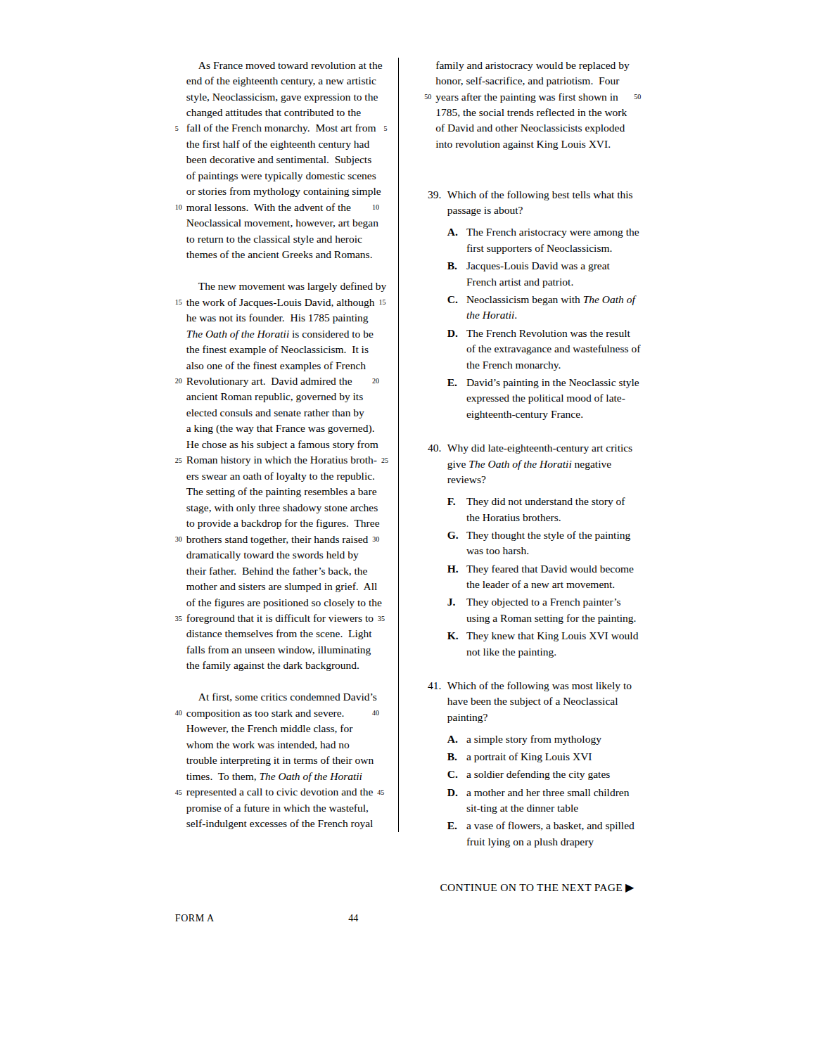As France moved toward revolution at the
end of the eighteenth century, a new artistic
style, Neoclassicism, gave expression to the
changed attitudes that contributed to the
5 fall of the French monarchy. Most art from 5
the first half of the eighteenth century had
been decorative and sentimental. Subjects
of paintings were typically domestic scenes
or stories from mythology containing simple
10 moral lessons. With the advent of the 10
Neoclassical movement, however, art began
to return to the classical style and heroic
themes of the ancient Greeks and Romans.
The new movement was largely defined by
15 the work of Jacques-Louis David, although 15
he was not its founder. His 1785 painting
The Oath of the Horatii is considered to be
the finest example of Neoclassicism. It is
also one of the finest examples of French
20 Revolutionary art. David admired the 20
ancient Roman republic, governed by its
elected consuls and senate rather than by
a king (the way that France was governed).
He chose as his subject a famous story from
25 Roman history in which the Horatius broth-25
ers swear an oath of loyalty to the republic.
The setting of the painting resembles a bare
stage, with only three shadowy stone arches
to provide a backdrop for the figures. Three
30 brothers stand together, their hands raised 30
dramatically toward the swords held by
their father. Behind the father’s back, the
mother and sisters are slumped in grief. All
of the figures are positioned so closely to the
35 foreground that it is difficult for viewers to 35
distance themselves from the scene. Light
falls from an unseen window, illuminating
the family against the dark background.
At first, some critics condemned David’s
40 composition as too stark and severe. 40
However, the French middle class, for
whom the work was intended, had no
trouble interpreting it in terms of their own
times. To them, The Oath of the Horatii
45 represented a call to civic devotion and the 45
promise of a future in which the wasteful,
self-indulgent excesses of the French royal
family and aristocracy would be replaced by
honor, self-sacrifice, and patriotism. Four
50 years after the painting was first shown in 50
1785, the social trends reflected in the work
of David and other Neoclassicists exploded
into revolution against King Louis XVI.
39.
Which of the following best tells what this passage is about?
A. The French aristocracy were among the first supporters of Neoclassicism.
B. Jacques-Louis David was a great French artist and patriot.
C. Neoclassicism began with The Oath of the Horatii.
D. The French Revolution was the result of the extravagance and wastefulness of the French monarchy.
E. David’s painting in the Neoclassic style expressed the political mood of late-eighteenth-century France.
40.
Why did late-eighteenth-century art critics give The Oath of the Horatii negative reviews?
F. They did not understand the story of the Horatius brothers.
G. They thought the style of the painting was too harsh.
H. They feared that David would become the leader of a new art movement.
J. They objected to a French painter’s using a Roman setting for the painting.
K. They knew that King Louis XVI would not like the painting.
41.
Which of the following was most likely to have been the subject of a Neoclassical painting?
A. a simple story from mythology
B. a portrait of King Louis XVI
C. a soldier defending the city gates
D. a mother and her three small children sit-ting at the dinner table
E. a vase of flowers, a basket, and spilled fruit lying on a plush drapery
CONTINUE ON TO THE NEXT PAGE ▶
FORM A
44